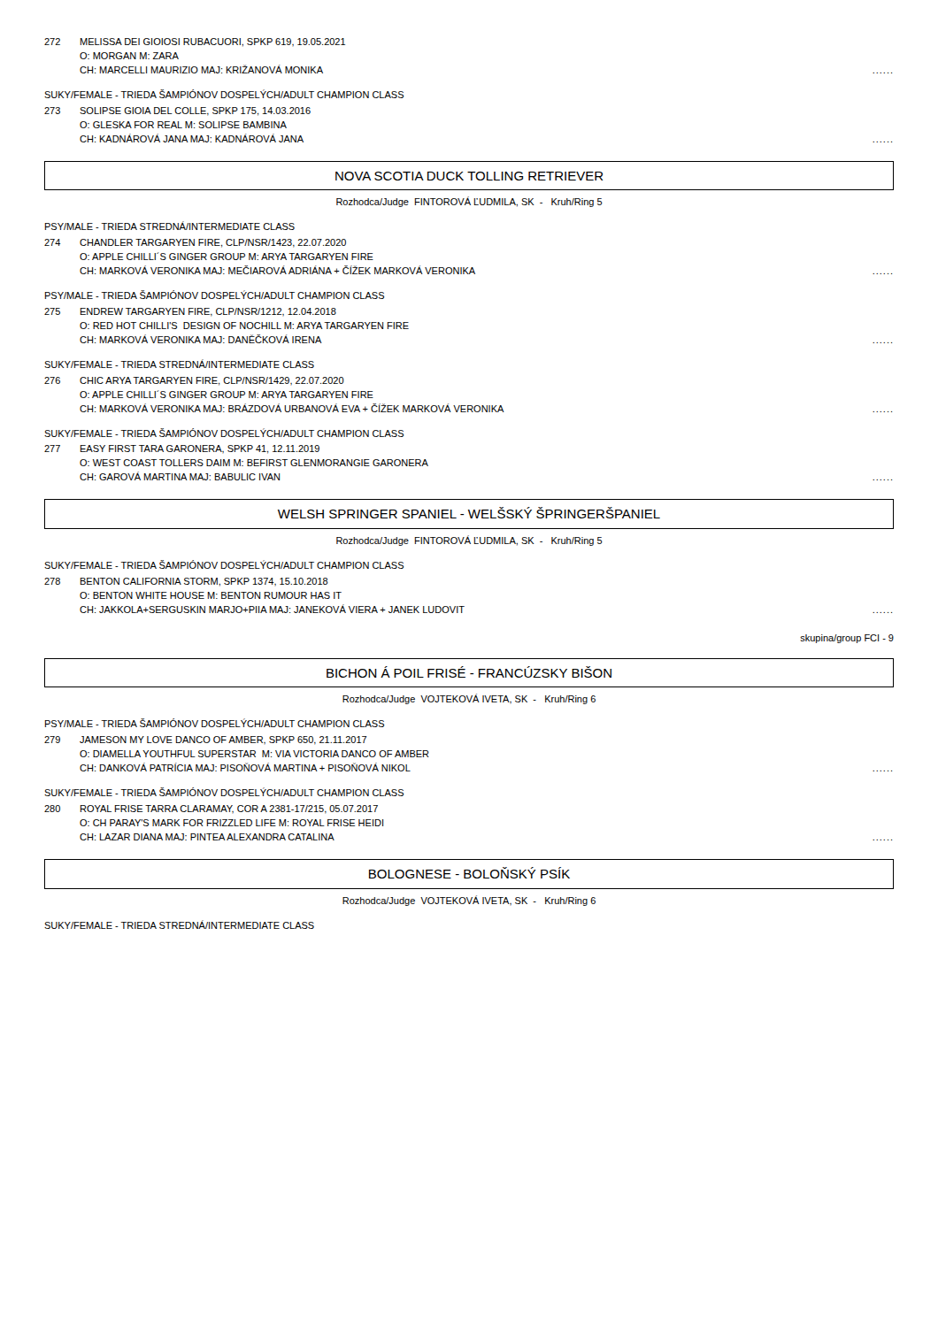272 MELISSA DEI GIOIOSI RUBACUORI, SPKP 619, 19.05.2021
O: MORGAN M: ZARA
CH: MARCELLI MAURIZIO MAJ: KRIŽANOVÁ MONIKA ......
SUKY/FEMALE - TRIEDA ŠAMPIÓNOV DOSPELÝCH/ADULT CHAMPION CLASS
273 SOLIPSE GIOIA DEL COLLE, SPKP 175, 14.03.2016
O: GLESKA FOR REAL M: SOLIPSE BAMBINA
CH: KADNÁROVÁ JANA MAJ: KADNÁROVÁ JANA ......
NOVA SCOTIA DUCK TOLLING RETRIEVER
Rozhodca/Judge FINTOROVÁ ĽUDMILA, SK - Kruh/Ring 5
PSY/MALE - TRIEDA STREDNÁ/INTERMEDIATE CLASS
274 CHANDLER TARGARYEN FIRE, CLP/NSR/1423, 22.07.2020
O: APPLE CHILLI´S GINGER GROUP M: ARYA TARGARYEN FIRE
CH: MARKOVÁ VERONIKA MAJ: MEČIAROVÁ ADRIÁNA + ČÍŽEK MARKOVÁ VERONIKA ......
PSY/MALE - TRIEDA ŠAMPIÓNOV DOSPELÝCH/ADULT CHAMPION CLASS
275 ENDREW TARGARYEN FIRE, CLP/NSR/1212, 12.04.2018
O: RED HOT CHILLI'S DESIGN OF NOCHILL M: ARYA TARGARYEN FIRE
CH: MARKOVÁ VERONIKA MAJ: DANĚČKOVÁ IRENA ......
SUKY/FEMALE - TRIEDA STREDNÁ/INTERMEDIATE CLASS
276 CHIC ARYA TARGARYEN FIRE, CLP/NSR/1429, 22.07.2020
O: APPLE CHILLI´S GINGER GROUP M: ARYA TARGARYEN FIRE
CH: MARKOVÁ VERONIKA MAJ: BRÁZDOVÁ URBANOVÁ EVA + ČÍŽEK MARKOVÁ VERONIKA ......
SUKY/FEMALE - TRIEDA ŠAMPIÓNOV DOSPELÝCH/ADULT CHAMPION CLASS
277 EASY FIRST TARA GARONERA, SPKP 41, 12.11.2019
O: WEST COAST TOLLERS DAIM M: BEFIRST GLENMORANGIE GARONERA
CH: GAROVÁ MARTINA MAJ: BABULIC IVAN ......
WELSH SPRINGER SPANIEL - WELŠSKÝ ŠPRINGERŠPANIEL
Rozhodca/Judge FINTOROVÁ ĽUDMILA, SK - Kruh/Ring 5
SUKY/FEMALE - TRIEDA ŠAMPIÓNOV DOSPELÝCH/ADULT CHAMPION CLASS
278 BENTON CALIFORNIA STORM, SPKP 1374, 15.10.2018
O: BENTON WHITE HOUSE M: BENTON RUMOUR HAS IT
CH: JAKKOLA+SERGUSKIN MARJO+PIIA MAJ: JANEKOVÁ VIERA + JANEK LUDOVIT ......
skupina/group FCI - 9
BICHON Á POIL FRISÉ - FRANCÚZSKY BIŠON
Rozhodca/Judge VOJTEKOVÁ IVETA, SK - Kruh/Ring 6
PSY/MALE - TRIEDA ŠAMPIÓNOV DOSPELÝCH/ADULT CHAMPION CLASS
279 JAMESON MY LOVE DANCO OF AMBER, SPKP 650, 21.11.2017
O: DIAMELLA YOUTHFUL SUPERSTAR M: VIA VICTORIA DANCO OF AMBER
CH: DANKOVÁ PATRÍCIA MAJ: PISOŇOVÁ MARTINA + PISOŇOVÁ NIKOL ......
SUKY/FEMALE - TRIEDA ŠAMPIÓNOV DOSPELÝCH/ADULT CHAMPION CLASS
280 ROYAL FRISE TARRA CLARAMAY, COR A 2381-17/215, 05.07.2017
O: CH PARAY'S MARK FOR FRIZZLED LIFE M: ROYAL FRISE HEIDI
CH: LAZAR DIANA MAJ: PINTEA ALEXANDRA CATALINA ......
BOLOGNESE - BOLOŇSKÝ PSÍK
Rozhodca/Judge VOJTEKOVÁ IVETA, SK - Kruh/Ring 6
SUKY/FEMALE - TRIEDA STREDNÁ/INTERMEDIATE CLASS